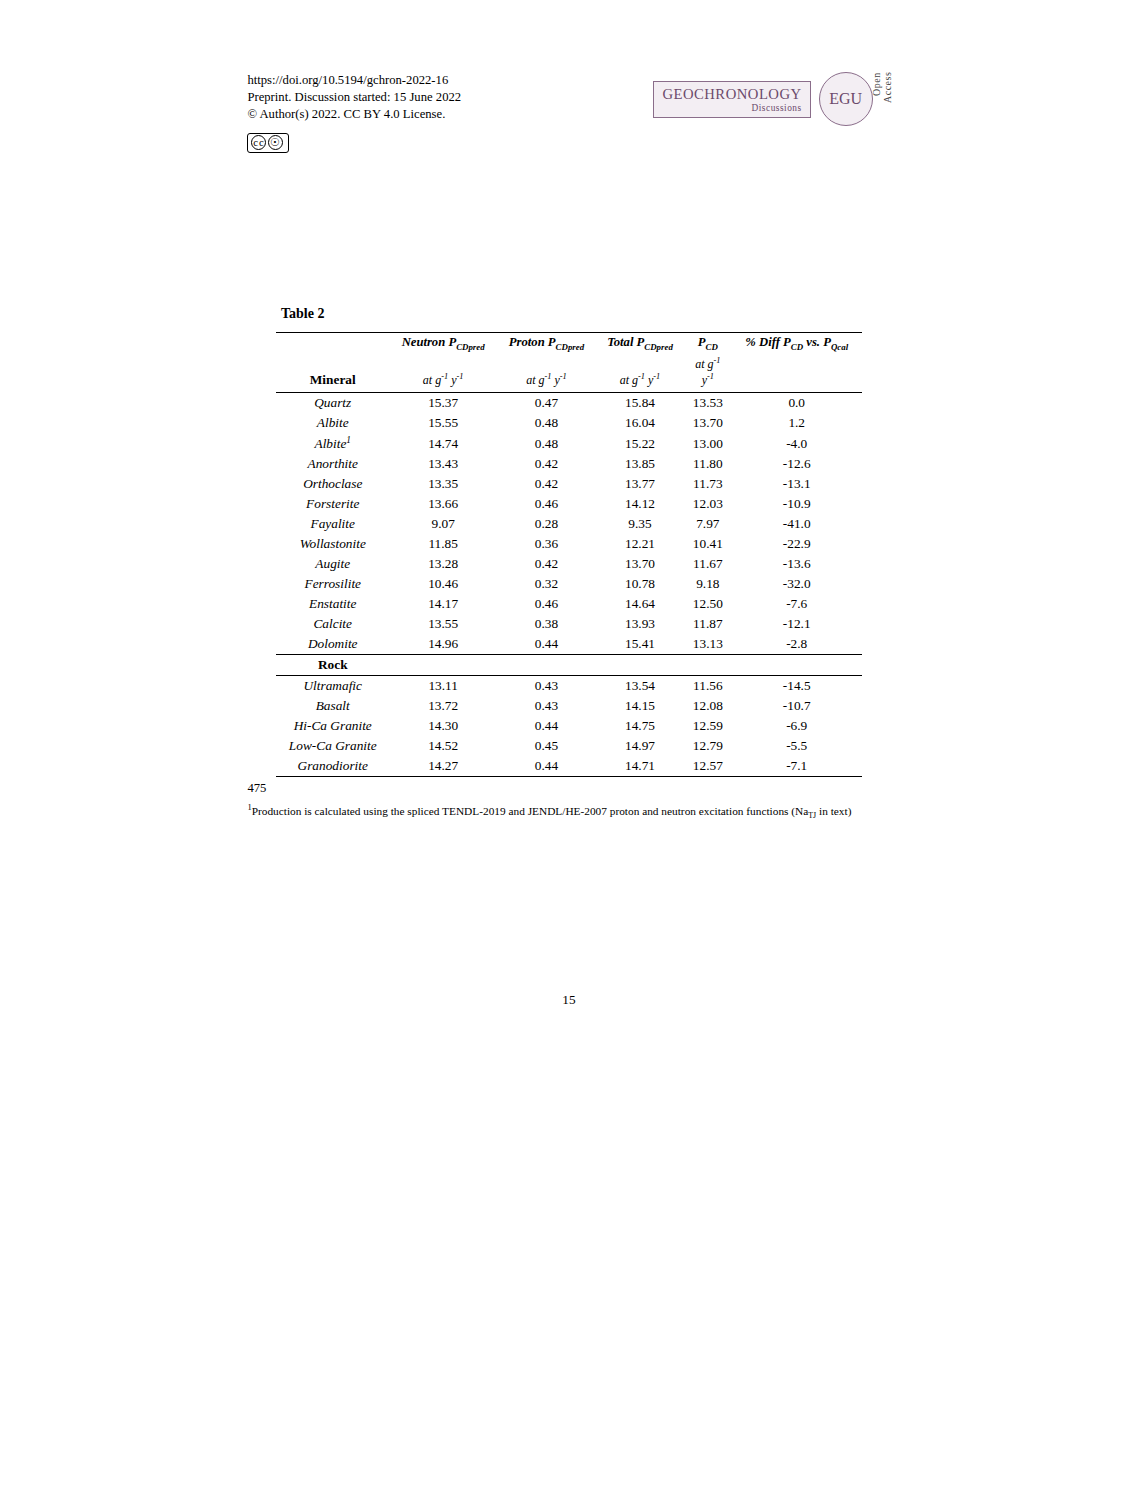https://doi.org/10.5194/gchron-2022-16
Preprint. Discussion started: 15 June 2022
© Author(s) 2022. CC BY 4.0 License.
cc☉
GEOCHRONOLOGYDiscussions
EGU
Open Access
Table 2
| | Neutron P CDpred | Proton P CDpred | Total P CDpred | P CD | % Diff P CD vs. P Qcal |
| --- | --- | --- | --- | --- | --- |
| Mineral | at g -1 y -1 | at g -1 y -1 | at g -1 y -1 | at g -1 y -1 | |
| Quartz | 15.37 | 0.47 | 15.84 | 13.53 | 0.0 |
| Albite | 15.55 | 0.48 | 16.04 | 13.70 | 1.2 |
| Albite 1 | 14.74 | 0.48 | 15.22 | 13.00 | -4.0 |
| Anorthite | 13.43 | 0.42 | 13.85 | 11.80 | -12.6 |
| Orthoclase | 13.35 | 0.42 | 13.77 | 11.73 | -13.1 |
| Forsterite | 13.66 | 0.46 | 14.12 | 12.03 | -10.9 |
| Fayalite | 9.07 | 0.28 | 9.35 | 7.97 | -41.0 |
| Wollastonite | 11.85 | 0.36 | 12.21 | 10.41 | -22.9 |
| Augite | 13.28 | 0.42 | 13.70 | 11.67 | -13.6 |
| Ferrosilite | 10.46 | 0.32 | 10.78 | 9.18 | -32.0 |
| Enstatite | 14.17 | 0.46 | 14.64 | 12.50 | -7.6 |
| Calcite | 13.55 | 0.38 | 13.93 | 11.87 | -12.1 |
| Dolomite | 14.96 | 0.44 | 15.41 | 13.13 | -2.8 |
| Rock | | | | | |
| Ultramafic | 13.11 | 0.43 | 13.54 | 11.56 | -14.5 |
| Basalt | 13.72 | 0.43 | 14.15 | 12.08 | -10.7 |
| Hi-Ca Granite | 14.30 | 0.44 | 14.75 | 12.59 | -6.9 |
| Low-Ca Granite | 14.52 | 0.45 | 14.97 | 12.79 | -5.5 |
| Granodiorite | 14.27 | 0.44 | 14.71 | 12.57 | -7.1 |
475
1Production is calculated using the spliced TENDL-2019 and JENDL/HE-2007 proton and neutron excitation functions (NaTJ in text)
15